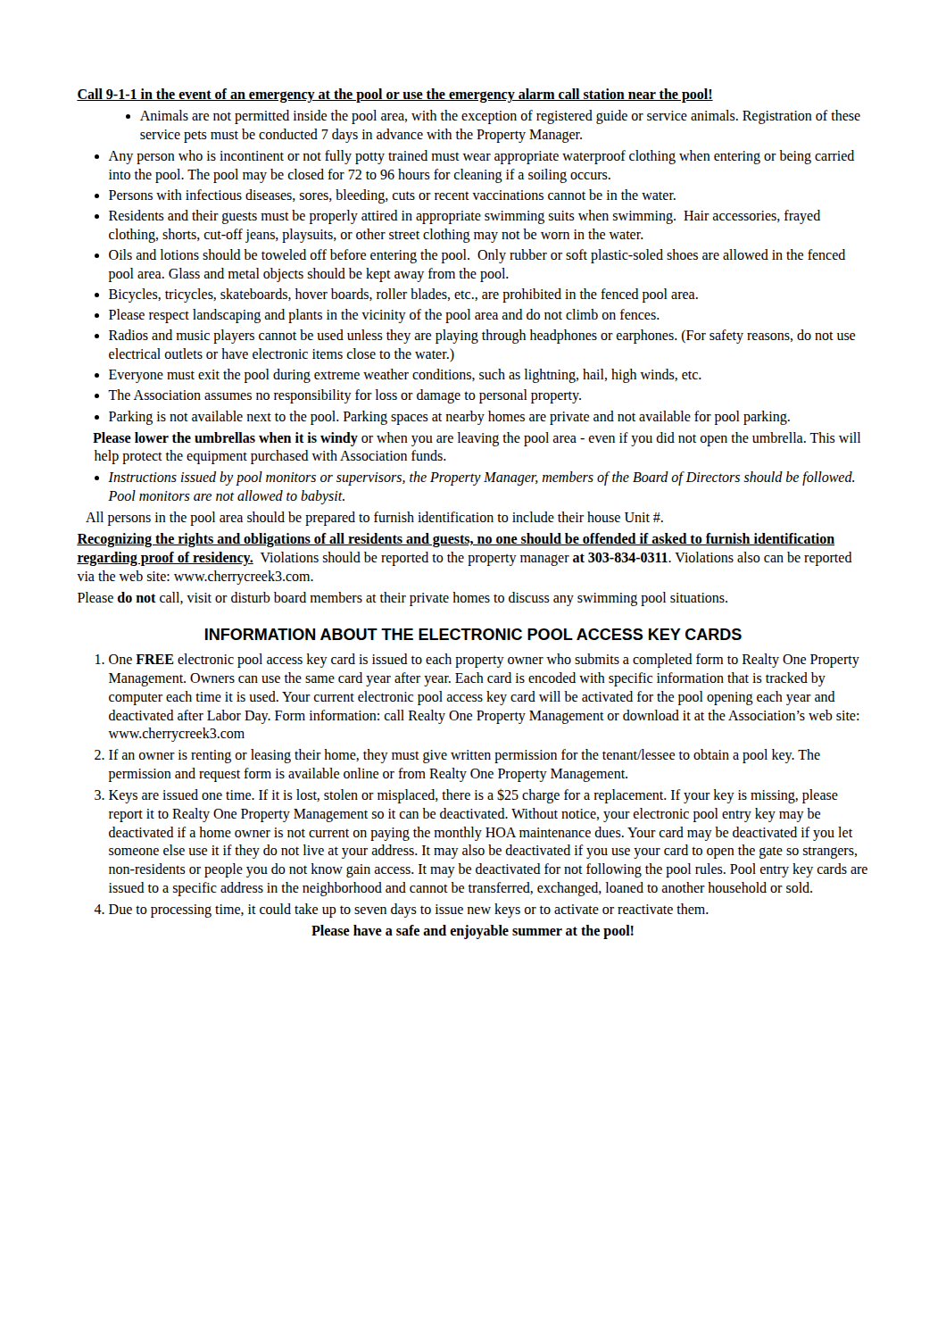Call 9-1-1 in the event of an emergency at the pool or use the emergency alarm call station near the pool!
Animals are not permitted inside the pool area, with the exception of registered guide or service animals. Registration of these service pets must be conducted 7 days in advance with the Property Manager.
Any person who is incontinent or not fully potty trained must wear appropriate waterproof clothing when entering or being carried into the pool. The pool may be closed for 72 to 96 hours for cleaning if a soiling occurs.
Persons with infectious diseases, sores, bleeding, cuts or recent vaccinations cannot be in the water.
Residents and their guests must be properly attired in appropriate swimming suits when swimming. Hair accessories, frayed clothing, shorts, cut-off jeans, playsuits, or other street clothing may not be worn in the water.
Oils and lotions should be toweled off before entering the pool. Only rubber or soft plastic-soled shoes are allowed in the fenced pool area. Glass and metal objects should be kept away from the pool.
Bicycles, tricycles, skateboards, hover boards, roller blades, etc., are prohibited in the fenced pool area.
Please respect landscaping and plants in the vicinity of the pool area and do not climb on fences.
Radios and music players cannot be used unless they are playing through headphones or earphones. (For safety reasons, do not use electrical outlets or have electronic items close to the water.)
Everyone must exit the pool during extreme weather conditions, such as lightning, hail, high winds, etc.
The Association assumes no responsibility for loss or damage to personal property.
Parking is not available next to the pool. Parking spaces at nearby homes are private and not available for pool parking.
Please lower the umbrellas when it is windy or when you are leaving the pool area - even if you did not open the umbrella. This will help protect the equipment purchased with Association funds.
Instructions issued by pool monitors or supervisors, the Property Manager, members of the Board of Directors should be followed. Pool monitors are not allowed to babysit.
All persons in the pool area should be prepared to furnish identification to include their house Unit #.
Recognizing the rights and obligations of all residents and guests, no one should be offended if asked to furnish identification regarding proof of residency. Violations should be reported to the property manager at 303-834-0311. Violations also can be reported via the web site: www.cherrycreek3.com.
Please do not call, visit or disturb board members at their private homes to discuss any swimming pool situations.
INFORMATION ABOUT THE ELECTRONIC POOL ACCESS KEY CARDS
One FREE electronic pool access key card is issued to each property owner who submits a completed form to Realty One Property Management. Owners can use the same card year after year. Each card is encoded with specific information that is tracked by computer each time it is used. Your current electronic pool access key card will be activated for the pool opening each year and deactivated after Labor Day. Form information: call Realty One Property Management or download it at the Association’s web site: www.cherrycreek3.com
If an owner is renting or leasing their home, they must give written permission for the tenant/lessee to obtain a pool key. The permission and request form is available online or from Realty One Property Management.
Keys are issued one time. If it is lost, stolen or misplaced, there is a $25 charge for a replacement. If your key is missing, please report it to Realty One Property Management so it can be deactivated. Without notice, your electronic pool entry key may be deactivated if a home owner is not current on paying the monthly HOA maintenance dues. Your card may be deactivated if you let someone else use it if they do not live at your address. It may also be deactivated if you use your card to open the gate so strangers, non-residents or people you do not know gain access. It may be deactivated for not following the pool rules. Pool entry key cards are issued to a specific address in the neighborhood and cannot be transferred, exchanged, loaned to another household or sold.
Due to processing time, it could take up to seven days to issue new keys or to activate or reactivate them.
Please have a safe and enjoyable summer at the pool!